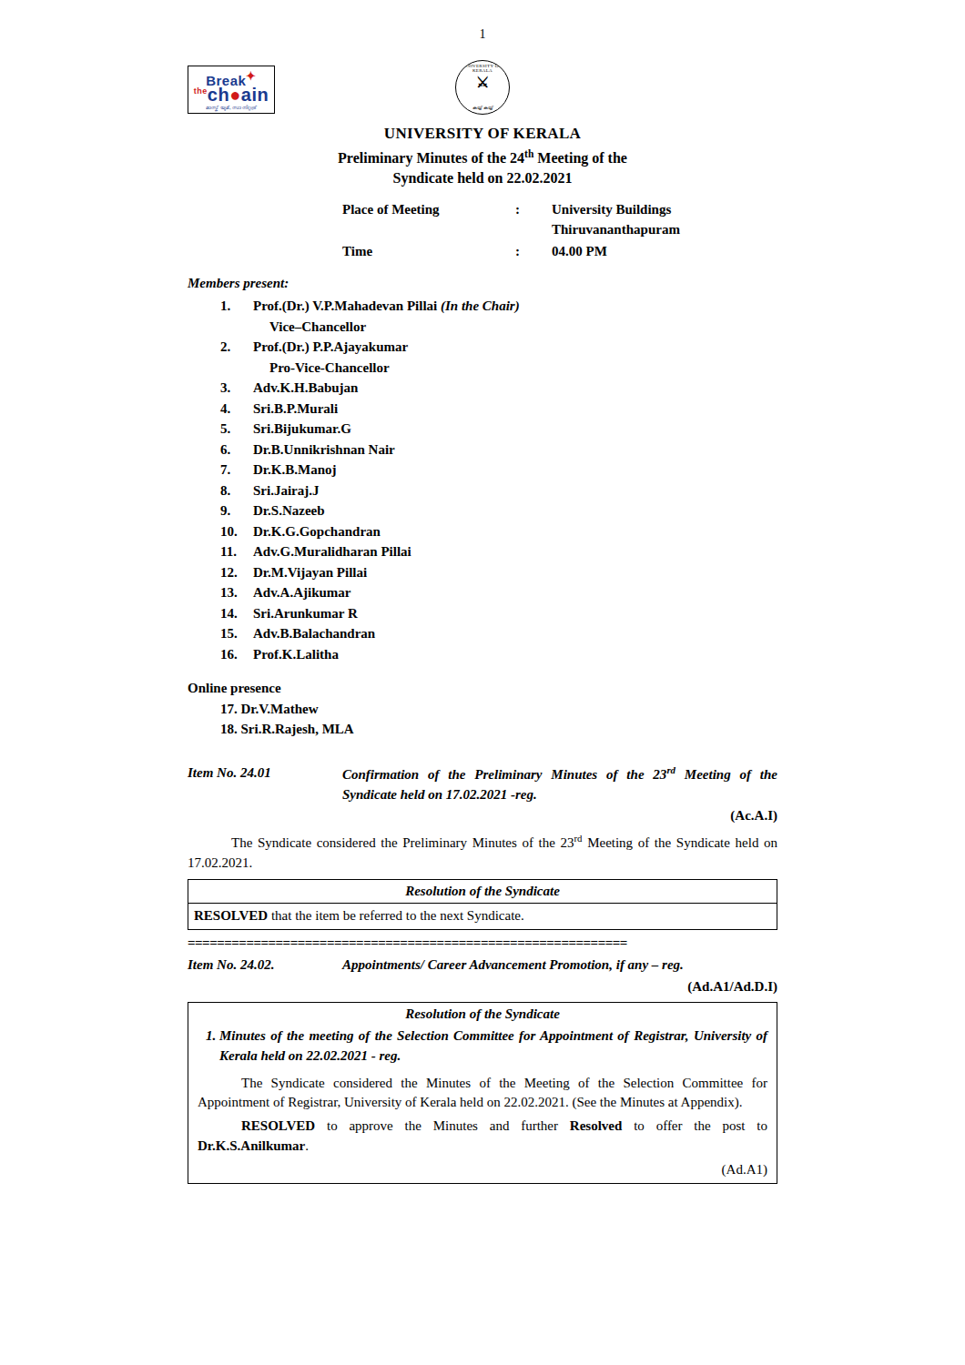1
Break✦
thech●ain
മാസ്ക് യുമ്, സാനിറ്റര്ര്
UNIVERSITY OF KERALA
⚔
കയ്യ് കയ്യ്
UNIVERSITY OF KERALA
Preliminary Minutes of the 24th Meeting of the
Syndicate held on 22.02.2021
| Place of Meeting | : | University Buildings Thiruvananthapuram |
| Time | : | 04.00 PM |
Members present:
Prof.(Dr.) V.P.Mahadevan Pillai (In the Chair) Vice–Chancellor
Prof.(Dr.) P.P.Ajayakumar Pro-Vice-Chancellor
Adv.K.H.Babujan
Sri.B.P.Murali
Sri.Bijukumar.G
Dr.B.Unnikrishnan Nair
Dr.K.B.Manoj
Sri.Jairaj.J
Dr.S.Nazeeb
Dr.K.G.Gopchandran
Adv.G.Muralidharan Pillai
Dr.M.Vijayan Pillai
Adv.A.Ajikumar
Sri.Arunkumar R
Adv.B.Balachandran
Prof.K.Lalitha
Online presence
17. Dr.V.Mathew
18. Sri.R.Rajesh, MLA
Item No. 24.01
Confirmation of the Preliminary Minutes of the 23rd Meeting of the Syndicate held on 17.02.2021 -reg.
(Ac.A.I)
The Syndicate considered the Preliminary Minutes of the 23rd Meeting of the Syndicate held on 17.02.2021.
Resolution of the Syndicate
RESOLVED that the item be referred to the next Syndicate.
============================================================
Item No. 24.02.
Appointments/ Career Advancement Promotion, if any – reg.
(Ad.A1/Ad.D.I)
Resolution of the Syndicate
Minutes of the meeting of the Selection Committee for Appointment of Registrar, University of Kerala held on 22.02.2021 - reg.
The Syndicate considered the Minutes of the Meeting of the Selection Committee for Appointment of Registrar, University of Kerala held on 22.02.2021. (See the Minutes at Appendix).
RESOLVED to approve the Minutes and further Resolved to offer the post to Dr.K.S.Anilkumar.
(Ad.A1)